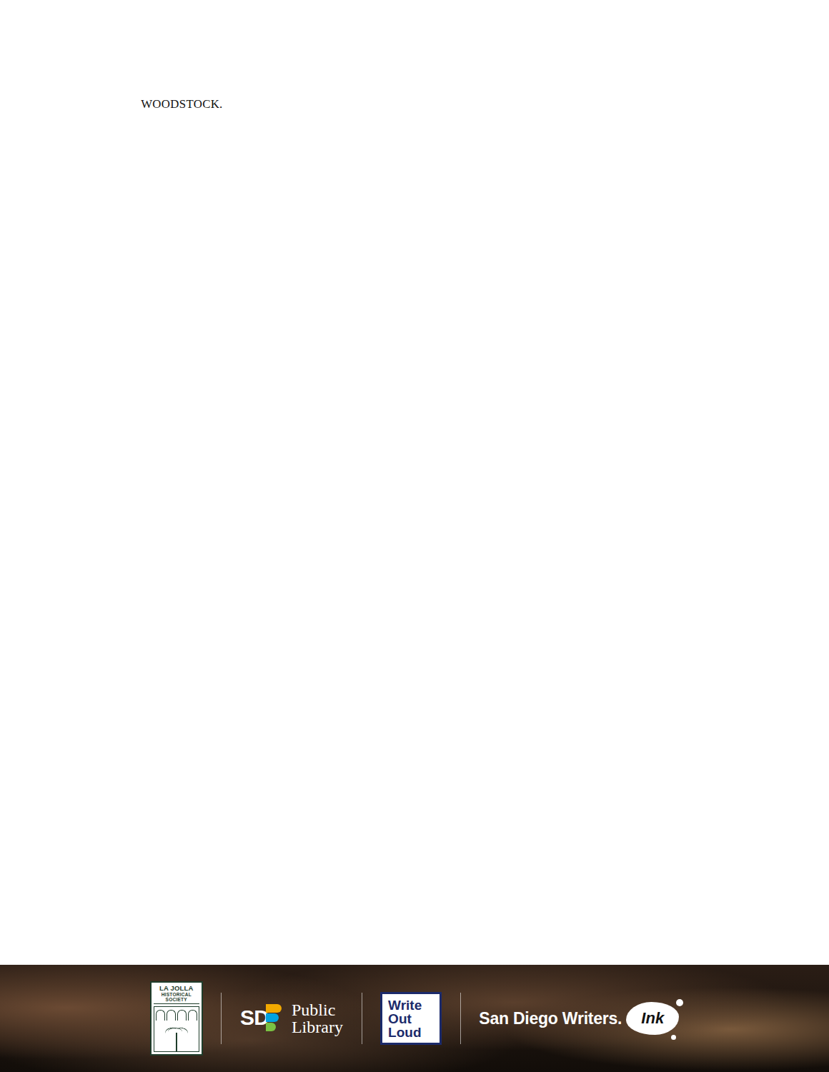WOODSTOCK.
LA JOLLA
HISTORICAL SOCIETY
SD
Public
Library
Write
Out
Loud
San Diego Writers.
Ink